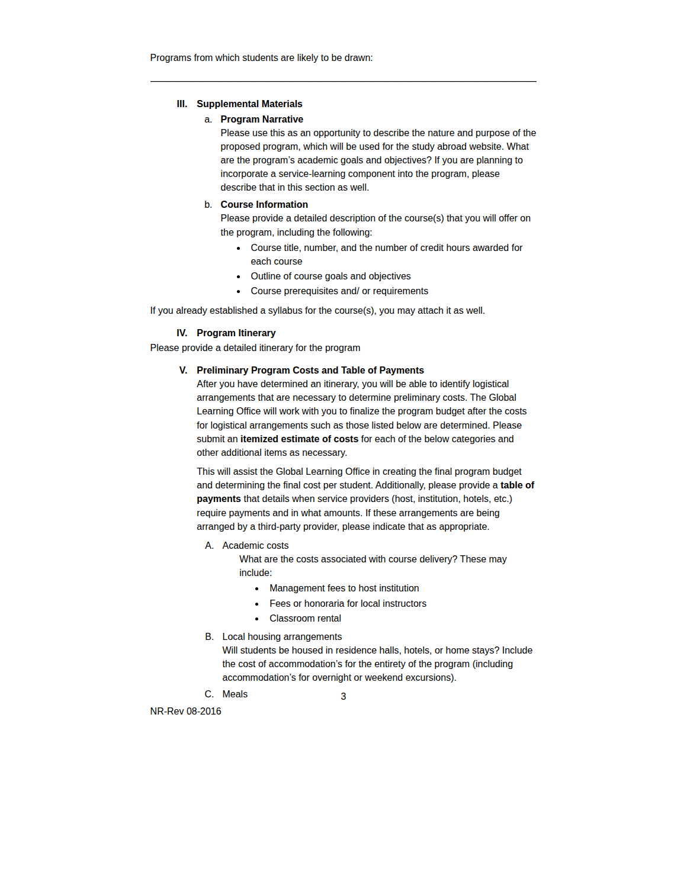Programs from which students are likely to be drawn:
_______________________________________________________________________________
Supplemental Materials
Program Narrative
Please use this as an opportunity to describe the nature and purpose of the proposed program, which will be used for the study abroad website. What are the program’s academic goals and objectives? If you are planning to incorporate a service-learning component into the program, please describe that in this section as well.
Course Information
Please provide a detailed description of the course(s) that you will offer on the program, including the following:
Course title, number, and the number of credit hours awarded for each course
Outline of course goals and objectives
Course prerequisites and/ or requirements
If you already established a syllabus for the course(s), you may attach it as well.
Program Itinerary
Please provide a detailed itinerary for the program
Preliminary Program Costs and Table of Payments
After you have determined an itinerary, you will be able to identify logistical arrangements that are necessary to determine preliminary costs. The Global Learning Office will work with you to finalize the program budget after the costs for logistical arrangements such as those listed below are determined. Please submit an itemized estimate of costs for each of the below categories and other additional items as necessary.
This will assist the Global Learning Office in creating the final program budget and determining the final cost per student. Additionally, please provide a table of payments that details when service providers (host, institution, hotels, etc.) require payments and in what amounts. If these arrangements are being arranged by a third-party provider, please indicate that as appropriate.
Academic costs
What are the costs associated with course delivery? These may include:
Management fees to host institution
Fees or honoraria for local instructors
Classroom rental
Local housing arrangements
Will students be housed in residence halls, hotels, or home stays? Include the cost of accommodation’s for the entirety of the program (including accommodation’s for overnight or weekend excursions).
Meals
3
NR-Rev 08-2016